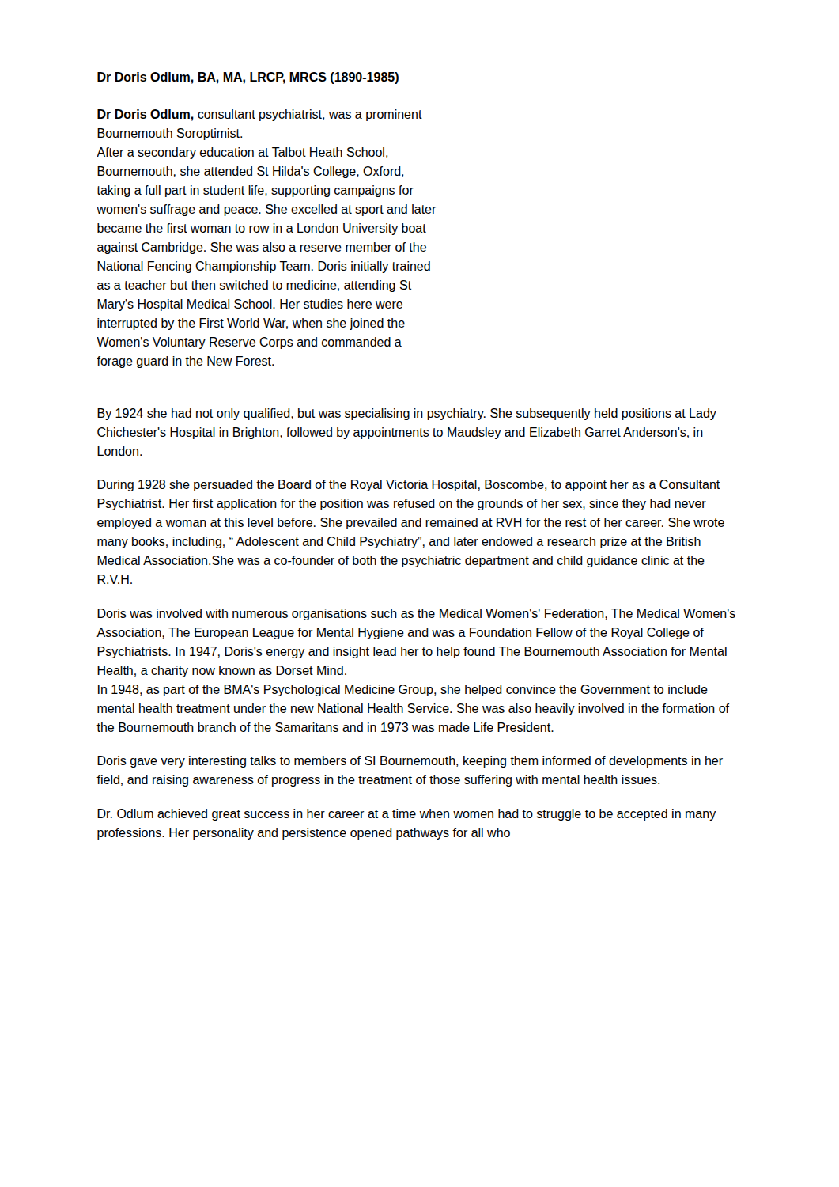Dr Doris Odlum, BA, MA, LRCP, MRCS (1890-1985)
Dr Doris Odlum, consultant psychiatrist, was a prominent Bournemouth Soroptimist.
After a secondary education at Talbot Heath School, Bournemouth, she attended St Hilda's College, Oxford, taking a full part in student life, supporting campaigns for women's suffrage and peace. She excelled at sport and later became the first woman to row in a London University boat against Cambridge. She was also a reserve member of the National Fencing Championship Team. Doris initially trained as a teacher but then switched to medicine, attending St Mary's Hospital Medical School. Her studies here were interrupted by the First World War, when she joined the Women's Voluntary Reserve Corps and commanded a forage guard in the New Forest.
By 1924 she had not only qualified, but was specialising in psychiatry. She subsequently held positions at Lady Chichester's Hospital in Brighton, followed by appointments to Maudsley and Elizabeth Garret Anderson's, in London.
During 1928 she persuaded the Board of the Royal Victoria Hospital, Boscombe, to appoint her as a Consultant Psychiatrist. Her first application for the position was refused on the grounds of her sex, since they had never employed a woman at this level before. She prevailed and remained at RVH for the rest of her career. She wrote many books, including, “ Adolescent and Child Psychiatry”, and later endowed a research prize at the British Medical Association.She was a co-founder of both the psychiatric department and child guidance clinic at the R.V.H.
Doris was involved with numerous organisations such as the Medical Women's' Federation, The Medical Women's Association, The European League for Mental Hygiene and was a Foundation Fellow of the Royal College of Psychiatrists. In 1947, Doris's energy and insight lead her to help found The Bournemouth Association for Mental Health, a charity now known as Dorset Mind.
In 1948, as part of the BMA's Psychological Medicine Group, she helped convince the Government to include mental health treatment under the new National Health Service. She was also heavily involved in the formation of the Bournemouth branch of the Samaritans and in 1973 was made Life President.
Doris gave very interesting talks to members of SI Bournemouth, keeping them informed of developments in her field, and raising awareness of progress in the treatment of those suffering with mental health issues.
Dr. Odlum achieved great success in her career at a time when women had to struggle to be accepted in many professions. Her personality and persistence opened pathways for all who